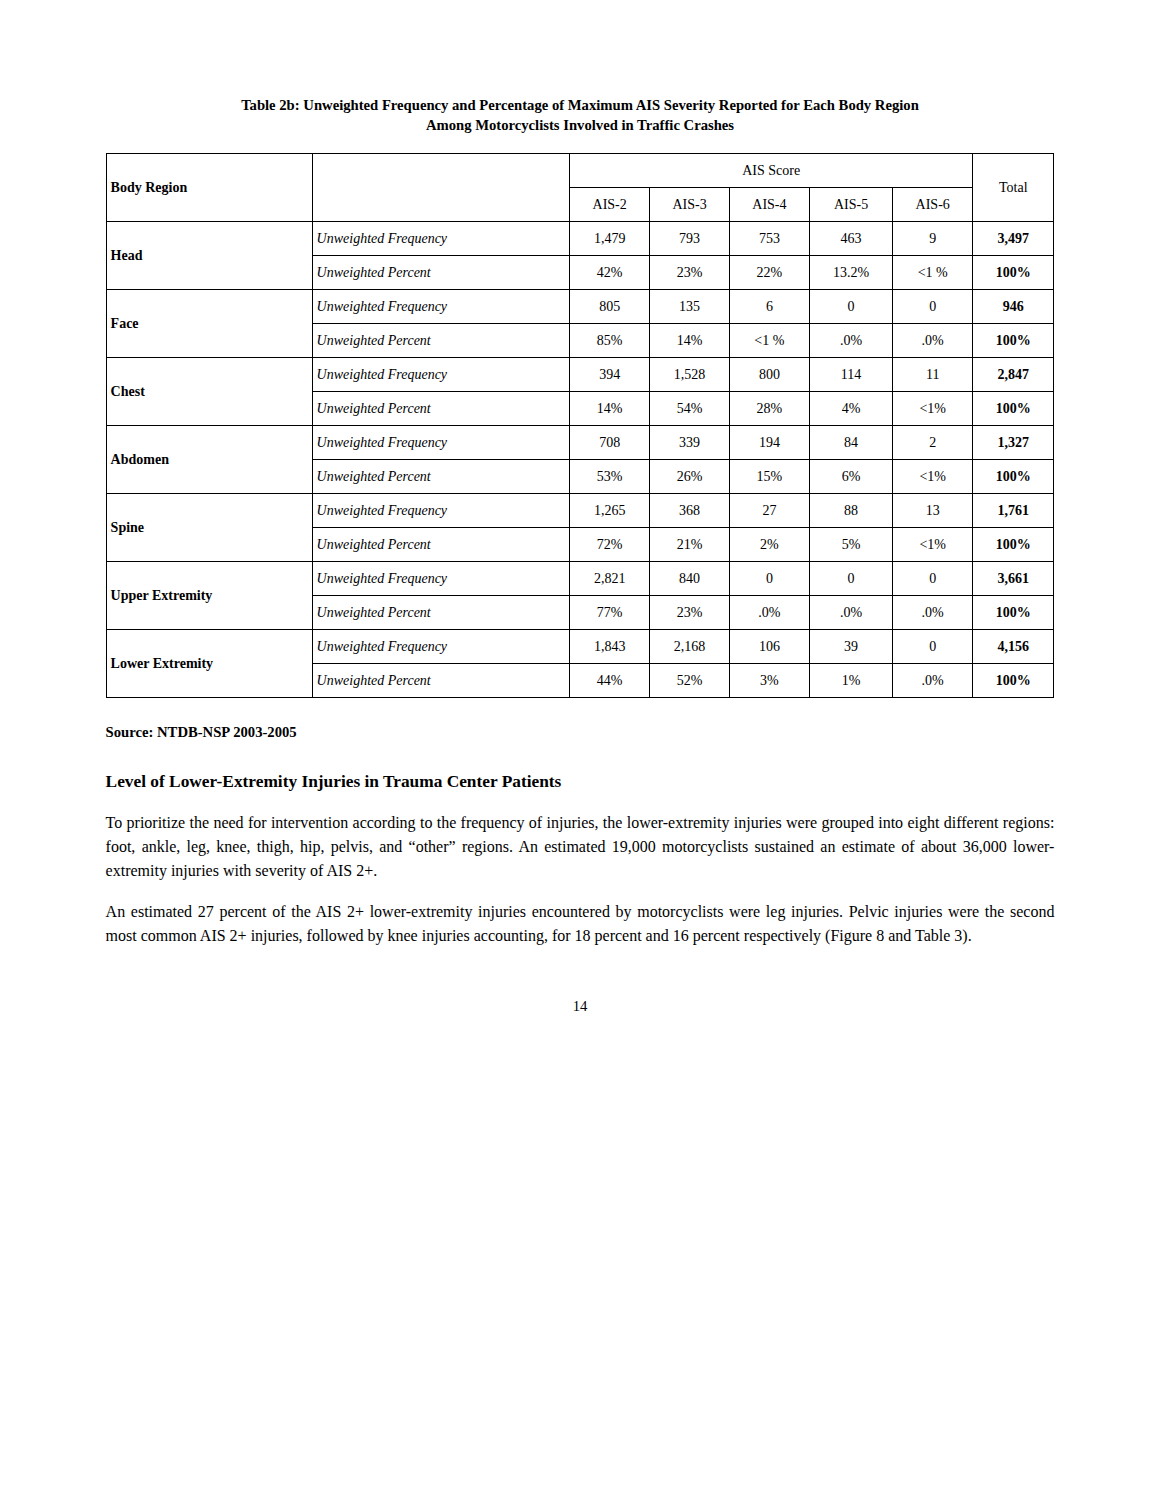Table 2b: Unweighted Frequency and Percentage of Maximum AIS Severity Reported for Each Body Region
Among Motorcyclists Involved in Traffic Crashes
| Body Region | | AIS Score | Total |
| AIS-2 | AIS-3 | AIS-4 | AIS-5 | AIS-6 |
| Head | Unweighted Frequency | 1,479 | 793 | 753 | 463 | 9 | 3,497 |
| Unweighted Percent | 42% | 23% | 22% | 13.2% | <1 % | 100% |
| Face | Unweighted Frequency | 805 | 135 | 6 | 0 | 0 | 946 |
| Unweighted Percent | 85% | 14% | <1 % | .0% | .0% | 100% |
| Chest | Unweighted Frequency | 394 | 1,528 | 800 | 114 | 11 | 2,847 |
| Unweighted Percent | 14% | 54% | 28% | 4% | <1% | 100% |
| Abdomen | Unweighted Frequency | 708 | 339 | 194 | 84 | 2 | 1,327 |
| Unweighted Percent | 53% | 26% | 15% | 6% | <1% | 100% |
| Spine | Unweighted Frequency | 1,265 | 368 | 27 | 88 | 13 | 1,761 |
| Unweighted Percent | 72% | 21% | 2% | 5% | <1% | 100% |
| Upper Extremity | Unweighted Frequency | 2,821 | 840 | 0 | 0 | 0 | 3,661 |
| Unweighted Percent | 77% | 23% | .0% | .0% | .0% | 100% |
| Lower Extremity | Unweighted Frequency | 1,843 | 2,168 | 106 | 39 | 0 | 4,156 |
| Unweighted Percent | 44% | 52% | 3% | 1% | .0% | 100% |
Source: NTDB-NSP 2003-2005
Level of Lower-Extremity Injuries in Trauma Center Patients
To prioritize the need for intervention according to the frequency of injuries, the lower-extremity injuries were grouped into eight different regions: foot, ankle, leg, knee, thigh, hip, pelvis, and “other” regions. An estimated 19,000 motorcyclists sustained an estimate of about 36,000 lower-extremity injuries with severity of AIS 2+.
An estimated 27 percent of the AIS 2+ lower-extremity injuries encountered by motorcyclists were leg injuries. Pelvic injuries were the second most common AIS 2+ injuries, followed by knee injuries accounting, for 18 percent and 16 percent respectively (Figure 8 and Table 3).
14